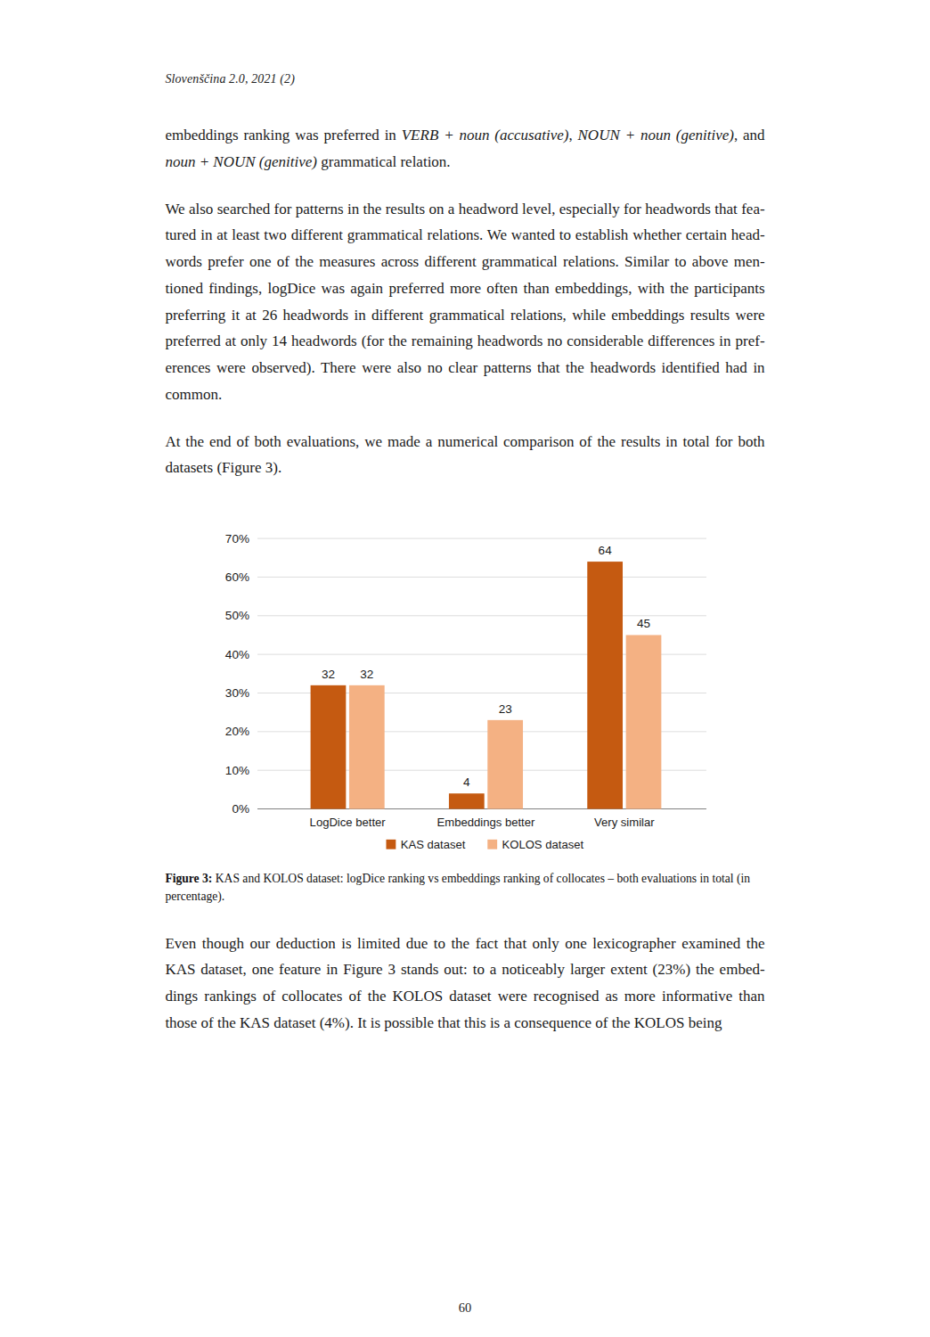Slovenščina 2.0, 2021 (2)
embeddings ranking was preferred in VERB + noun (accusative), NOUN + noun (genitive), and noun + NOUN (genitive) grammatical relation.
We also searched for patterns in the results on a headword level, especially for headwords that featured in at least two different grammatical relations. We wanted to establish whether certain headwords prefer one of the measures across different grammatical relations. Similar to above mentioned findings, logDice was again preferred more often than embeddings, with the participants preferring it at 26 headwords in different grammatical relations, while embeddings results were preferred at only 14 headwords (for the remaining headwords no considerable differences in preferences were observed). There were also no clear patterns that the headwords identified had in common.
At the end of both evaluations, we made a numerical comparison of the results in total for both datasets (Figure 3).
70% 60% 50% 40% 30% 20% 10% 0% 32 32 4 23 64 45 LogDice better Embeddings better Very similar KAS dataset KOLOS dataset
Figure 3: KAS and KOLOS dataset: logDice ranking vs embeddings ranking of collocates – both evaluations in total (in percentage).
Even though our deduction is limited due to the fact that only one lexicographer examined the KAS dataset, one feature in Figure 3 stands out: to a noticeably larger extent (23%) the embeddings rankings of collocates of the KOLOS dataset were recognised as more informative than those of the KAS dataset (4%). It is possible that this is a consequence of the KOLOS being
60